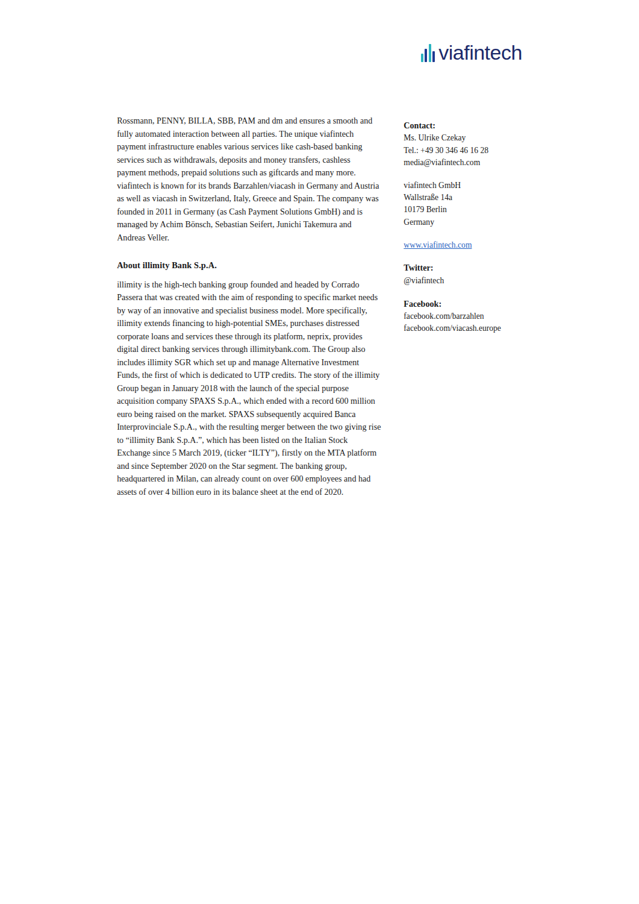viafintech
Rossmann, PENNY, BILLA, SBB, PAM and dm and ensures a smooth and fully automated interaction between all parties. The unique viafintech payment infrastructure enables various services like cash-based banking services such as withdrawals, deposits and money transfers, cashless payment methods, prepaid solutions such as giftcards and many more. viafintech is known for its brands Barzahlen/viacash in Germany and Austria as well as viacash in Switzerland, Italy, Greece and Spain. The company was founded in 2011 in Germany (as Cash Payment Solutions GmbH) and is managed by Achim Bönsch, Sebastian Seifert, Junichi Takemura and Andreas Veller.
About illimity Bank S.p.A.
illimity is the high-tech banking group founded and headed by Corrado Passera that was created with the aim of responding to specific market needs by way of an innovative and specialist business model. More specifically, illimity extends financing to high-potential SMEs, purchases distressed corporate loans and services these through its platform, neprix, provides digital direct banking services through illimitybank.com. The Group also includes illimity SGR which set up and manage Alternative Investment Funds, the first of which is dedicated to UTP credits. The story of the illimity Group began in January 2018 with the launch of the special purpose acquisition company SPAXS S.p.A., which ended with a record 600 million euro being raised on the market. SPAXS subsequently acquired Banca Interprovinciale S.p.A., with the resulting merger between the two giving rise to “illimity Bank S.p.A.”, which has been listed on the Italian Stock Exchange since 5 March 2019, (ticker “ILTY”), firstly on the MTA platform and since September 2020 on the Star segment. The banking group, headquartered in Milan, can already count on over 600 employees and had assets of over 4 billion euro in its balance sheet at the end of 2020.
Contact:
Ms. Ulrike Czekay
Tel.: +49 30 346 46 16 28
media@viafintech.com
viafintech GmbH
Wallstraße 14a
10179 Berlin
Germany
www.viafintech.com
Twitter:
@viafintech
Facebook:
facebook.com/barzahlen
facebook.com/viacash.europe